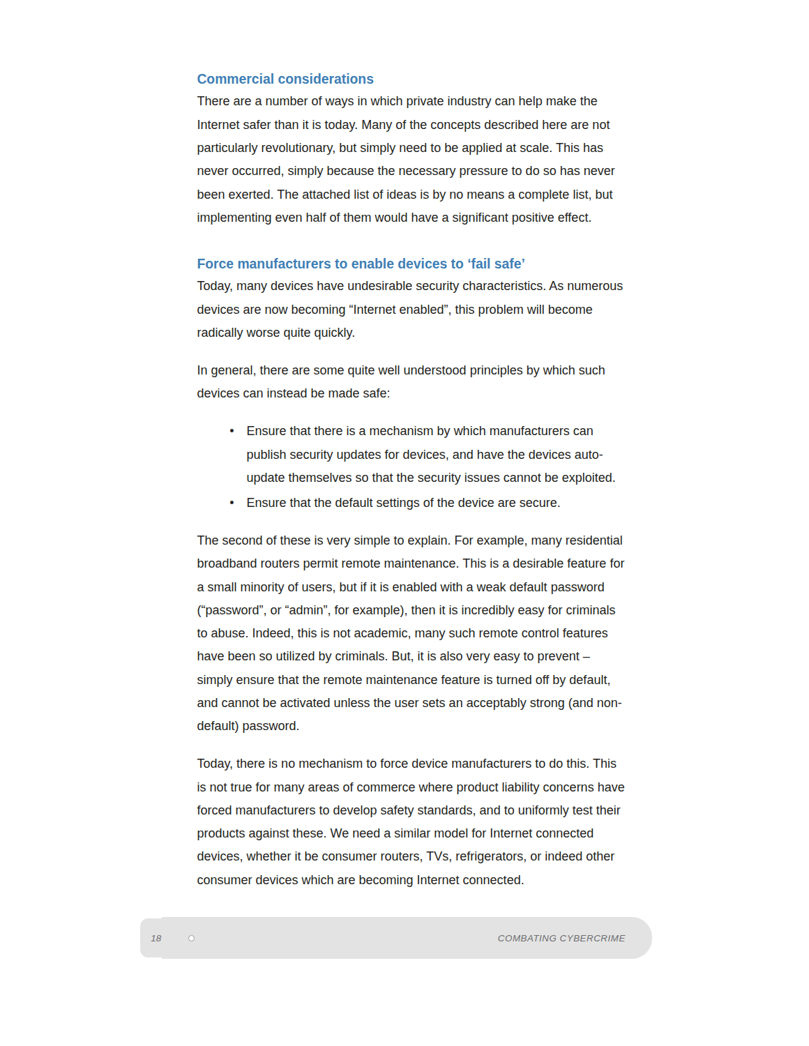Commercial considerations
There are a number of ways in which private industry can help make the Internet safer than it is today. Many of the concepts described here are not particularly revolutionary, but simply need to be applied at scale. This has never occurred, simply because the necessary pressure to do so has never been exerted. The attached list of ideas is by no means a complete list, but implementing even half of them would have a significant positive effect.
Force manufacturers to enable devices to ‘fail safe’
Today, many devices have undesirable security characteristics. As numerous devices are now becoming “Internet enabled”, this problem will become radically worse quite quickly.
In general, there are some quite well understood principles by which such devices can instead be made safe:
Ensure that there is a mechanism by which manufacturers can publish security updates for devices, and have the devices auto-update themselves so that the security issues cannot be exploited.
Ensure that the default settings of the device are secure.
The second of these is very simple to explain. For example, many residential broadband routers permit remote maintenance. This is a desirable feature for a small minority of users, but if it is enabled with a weak default password (“password”, or “admin”, for example), then it is incredibly easy for criminals to abuse. Indeed, this is not academic, many such remote control features have been so utilized by criminals. But, it is also very easy to prevent – simply ensure that the remote maintenance feature is turned off by default, and cannot be activated unless the user sets an acceptably strong (and non-default) password.
Today, there is no mechanism to force device manufacturers to do this. This is not true for many areas of commerce where product liability concerns have forced manufacturers to develop safety standards, and to uniformly test their products against these. We need a similar model for Internet connected devices, whether it be consumer routers, TVs, refrigerators, or indeed other consumer devices which are becoming Internet connected.
18
COMBATING CYBERCRIME